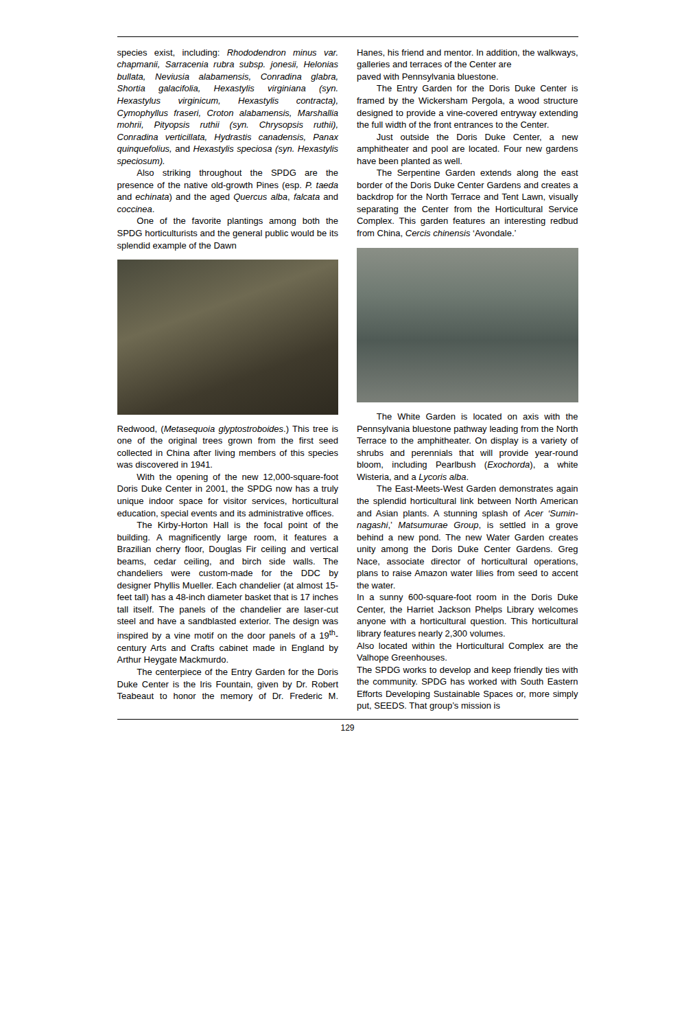species exist, including: Rhododendron minus var. chapmanii, Sarracenia rubra subsp. jonesii, Helonias bullata, Neviusia alabamensis, Conradina glabra, Shortia galacifolia, Hexastylis virginiana (syn. Hexastylus virginicum, Hexastylis contracta), Cymophyllus fraseri, Croton alabamensis, Marshallia mohrii, Pityopsis ruthii (syn. Chrysopsis ruthii), Conradina verticillata, Hydrastis canadensis, Panax quinquefolius, and Hexastylis speciosa (syn. Hexastylis speciosum).
Also striking throughout the SPDG are the presence of the native old-growth Pines (esp. P. taeda and echinata) and the aged Quercus alba, falcata and coccinea.
One of the favorite plantings among both the SPDG horticulturists and the general public would be its splendid example of the Dawn
Redwood, (Metasequoia glyptostroboides.) This tree is one of the original trees grown from the first seed collected in China after living members of this species was discovered in 1941.
With the opening of the new 12,000-square-foot Doris Duke Center in 2001, the SPDG now has a truly unique indoor space for visitor services, horticultural education, special events and its administrative offices.
The Kirby-Horton Hall is the focal point of the building. A magnificently large room, it features a Brazilian cherry floor, Douglas Fir ceiling and vertical beams, cedar ceiling, and birch side walls. The chandeliers were custom-made for the DDC by designer Phyllis Mueller. Each chandelier (at almost 15-feet tall) has a 48-inch diameter basket that is 17 inches tall itself. The panels of the chandelier are laser-cut steel and have a sandblasted exterior. The design was inspired by a vine motif on the door panels of a 19th-century Arts and Crafts cabinet made in England by Arthur Heygate Mackmurdo.
The centerpiece of the Entry Garden for the Doris Duke Center is the Iris Fountain, given by Dr. Robert Teabeaut to honor the memory of Dr. Frederic M. Hanes, his friend and mentor. In addition, the walkways, galleries and terraces of the Center are
paved with Pennsylvania bluestone.
The Entry Garden for the Doris Duke Center is framed by the Wickersham Pergola, a wood structure designed to provide a vine-covered entryway extending the full width of the front entrances to the Center.
Just outside the Doris Duke Center, a new amphitheater and pool are located. Four new gardens have been planted as well.
The Serpentine Garden extends along the east border of the Doris Duke Center Gardens and creates a backdrop for the North Terrace and Tent Lawn, visually separating the Center from the Horticultural Service Complex. This garden features an interesting redbud from China, Cercis chinensis ‘Avondale.’
The White Garden is located on axis with the Pennsylvania bluestone pathway leading from the North Terrace to the amphitheater. On display is a variety of shrubs and perennials that will provide year-round bloom, including Pearlbush (Exochorda), a white Wisteria, and a Lycoris alba.
The East-Meets-West Garden demonstrates again the splendid horticultural link between North American and Asian plants. A stunning splash of Acer ‘Sumin-nagashi,’ Matsumurae Group, is settled in a grove behind a new pond. The new Water Garden creates unity among the Doris Duke Center Gardens. Greg Nace, associate director of horticultural operations, plans to raise Amazon water lilies from seed to accent the water.
In a sunny 600-square-foot room in the Doris Duke Center, the Harriet Jackson Phelps Library welcomes anyone with a horticultural question. This horticultural library features nearly 2,300 volumes.
Also located within the Horticultural Complex are the Valhope Greenhouses.
The SPDG works to develop and keep friendly ties with the community. SPDG has worked with South Eastern Efforts Developing Sustainable Spaces or, more simply put, SEEDS. That group’s mission is
129